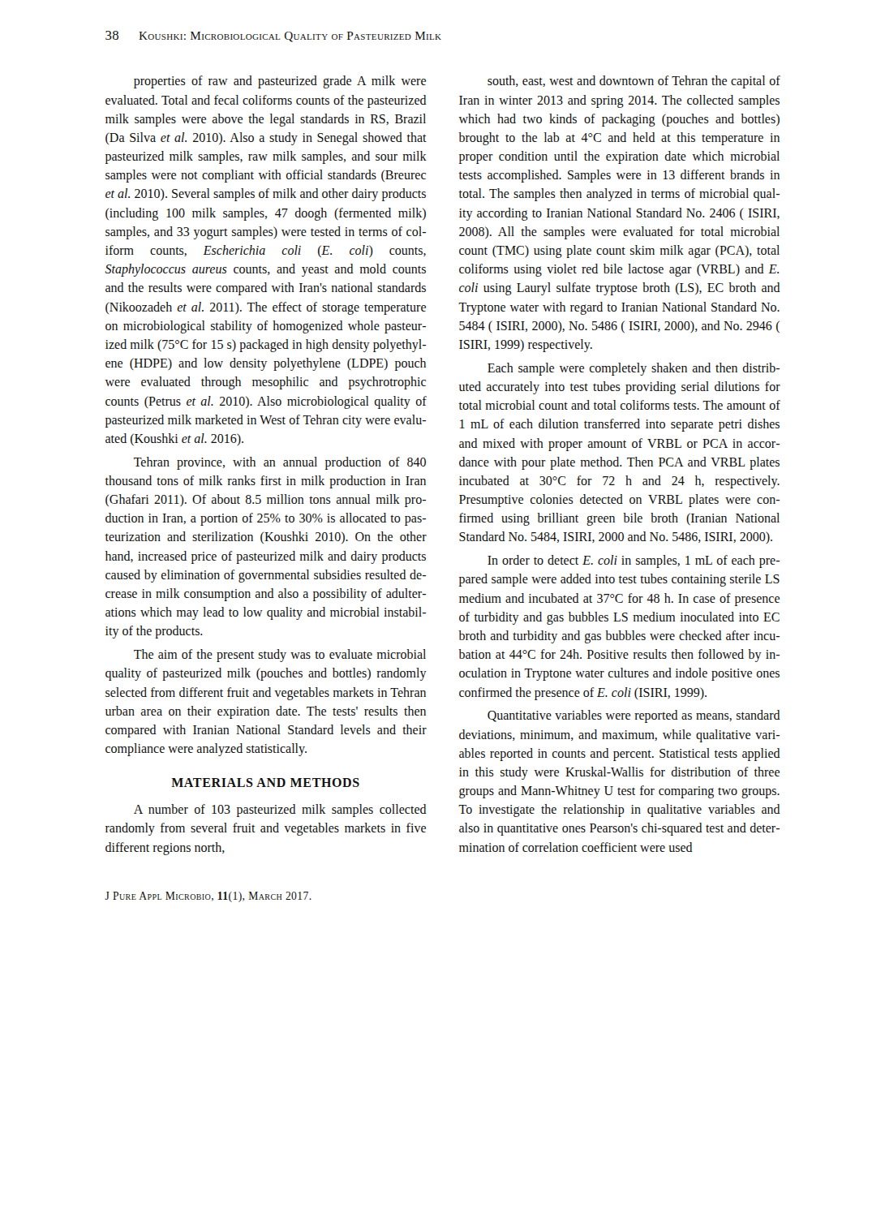38 Koushki: Microbiological Quality of Pasteurized Milk
properties of raw and pasteurized grade A milk were evaluated. Total and fecal coliforms counts of the pasteurized milk samples were above the legal standards in RS, Brazil (Da Silva et al. 2010). Also a study in Senegal showed that pasteurized milk samples, raw milk samples, and sour milk samples were not compliant with official standards (Breurec et al. 2010). Several samples of milk and other dairy products (including 100 milk samples, 47 doogh (fermented milk) samples, and 33 yogurt samples) were tested in terms of coliform counts, Escherichia coli (E. coli) counts, Staphylococcus aureus counts, and yeast and mold counts and the results were compared with Iran's national standards (Nikoozadeh et al. 2011). The effect of storage temperature on microbiological stability of homogenized whole pasteurized milk (75°C for 15 s) packaged in high density polyethylene (HDPE) and low density polyethylene (LDPE) pouch were evaluated through mesophilic and psychrotrophic counts (Petrus et al. 2010). Also microbiological quality of pasteurized milk marketed in West of Tehran city were evaluated (Koushki et al. 2016).
Tehran province, with an annual production of 840 thousand tons of milk ranks first in milk production in Iran (Ghafari 2011). Of about 8.5 million tons annual milk production in Iran, a portion of 25% to 30% is allocated to pasteurization and sterilization (Koushki 2010). On the other hand, increased price of pasteurized milk and dairy products caused by elimination of governmental subsidies resulted decrease in milk consumption and also a possibility of adulterations which may lead to low quality and microbial instability of the products.
The aim of the present study was to evaluate microbial quality of pasteurized milk (pouches and bottles) randomly selected from different fruit and vegetables markets in Tehran urban area on their expiration date. The tests' results then compared with Iranian National Standard levels and their compliance were analyzed statistically.
Materials and Methods
A number of 103 pasteurized milk samples collected randomly from several fruit and vegetables markets in five different regions north,
south, east, west and downtown of Tehran the capital of Iran in winter 2013 and spring 2014. The collected samples which had two kinds of packaging (pouches and bottles) brought to the lab at 4°C and held at this temperature in proper condition until the expiration date which microbial tests accomplished. Samples were in 13 different brands in total. The samples then analyzed in terms of microbial quality according to Iranian National Standard No. 2406 ( ISIRI, 2008). All the samples were evaluated for total microbial count (TMC) using plate count skim milk agar (PCA), total coliforms using violet red bile lactose agar (VRBL) and E. coli using Lauryl sulfate tryptose broth (LS), EC broth and Tryptone water with regard to Iranian National Standard No. 5484 ( ISIRI, 2000), No. 5486 ( ISIRI, 2000), and No. 2946 ( ISIRI, 1999) respectively.
Each sample were completely shaken and then distributed accurately into test tubes providing serial dilutions for total microbial count and total coliforms tests. The amount of 1 mL of each dilution transferred into separate petri dishes and mixed with proper amount of VRBL or PCA in accordance with pour plate method. Then PCA and VRBL plates incubated at 30°C for 72 h and 24 h, respectively. Presumptive colonies detected on VRBL plates were confirmed using brilliant green bile broth (Iranian National Standard No. 5484, ISIRI, 2000 and No. 5486, ISIRI, 2000).
In order to detect E. coli in samples, 1 mL of each prepared sample were added into test tubes containing sterile LS medium and incubated at 37°C for 48 h. In case of presence of turbidity and gas bubbles LS medium inoculated into EC broth and turbidity and gas bubbles were checked after incubation at 44°C for 24h. Positive results then followed by inoculation in Tryptone water cultures and indole positive ones confirmed the presence of E. coli (ISIRI, 1999).
Quantitative variables were reported as means, standard deviations, minimum, and maximum, while qualitative variables reported in counts and percent. Statistical tests applied in this study were Kruskal-Wallis for distribution of three groups and Mann-Whitney U test for comparing two groups. To investigate the relationship in qualitative variables and also in quantitative ones Pearson's chi-squared test and determination of correlation coefficient were used
J Pure Appl Microbio, 11(1), March 2017.